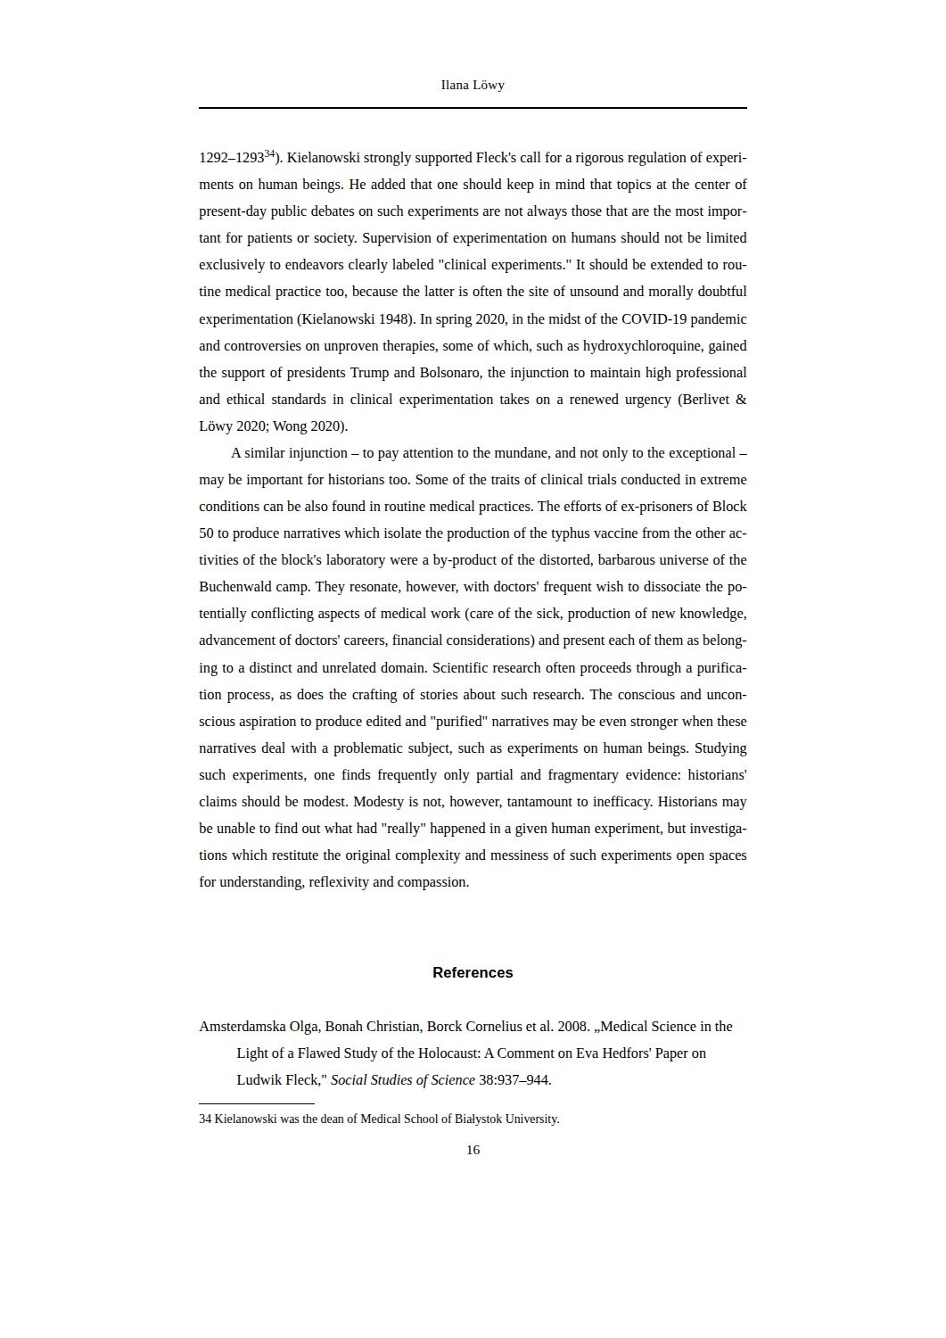Ilana Löwy
1292–129334). Kielanowski strongly supported Fleck's call for a rigorous regulation of experiments on human beings. He added that one should keep in mind that topics at the center of present-day public debates on such experiments are not always those that are the most important for patients or society. Supervision of experimentation on humans should not be limited exclusively to endeavors clearly labeled "clinical experiments." It should be extended to routine medical practice too, because the latter is often the site of unsound and morally doubtful experimentation (Kielanowski 1948). In spring 2020, in the midst of the COVID-19 pandemic and controversies on unproven therapies, some of which, such as hydroxychloroquine, gained the support of presidents Trump and Bolsonaro, the injunction to maintain high professional and ethical standards in clinical experimentation takes on a renewed urgency (Berlivet & Löwy 2020; Wong 2020).
A similar injunction – to pay attention to the mundane, and not only to the exceptional – may be important for historians too. Some of the traits of clinical trials conducted in extreme conditions can be also found in routine medical practices. The efforts of ex-prisoners of Block 50 to produce narratives which isolate the production of the typhus vaccine from the other activities of the block's laboratory were a by-product of the distorted, barbarous universe of the Buchenwald camp. They resonate, however, with doctors' frequent wish to dissociate the potentially conflicting aspects of medical work (care of the sick, production of new knowledge, advancement of doctors' careers, financial considerations) and present each of them as belonging to a distinct and unrelated domain. Scientific research often proceeds through a purification process, as does the crafting of stories about such research. The conscious and unconscious aspiration to produce edited and "purified" narratives may be even stronger when these narratives deal with a problematic subject, such as experiments on human beings. Studying such experiments, one finds frequently only partial and fragmentary evidence: historians' claims should be modest. Modesty is not, however, tantamount to inefficacy. Historians may be unable to find out what had "really" happened in a given human experiment, but investigations which restitute the original complexity and messiness of such experiments open spaces for understanding, reflexivity and compassion.
References
Amsterdamska Olga, Bonah Christian, Borck Cornelius et al. 2008. „Medical Science in the Light of a Flawed Study of the Holocaust: A Comment on Eva Hedfors' Paper on Ludwik Fleck," Social Studies of Science 38:937–944.
34 Kielanowski was the dean of Medical School of Białystok University.
16